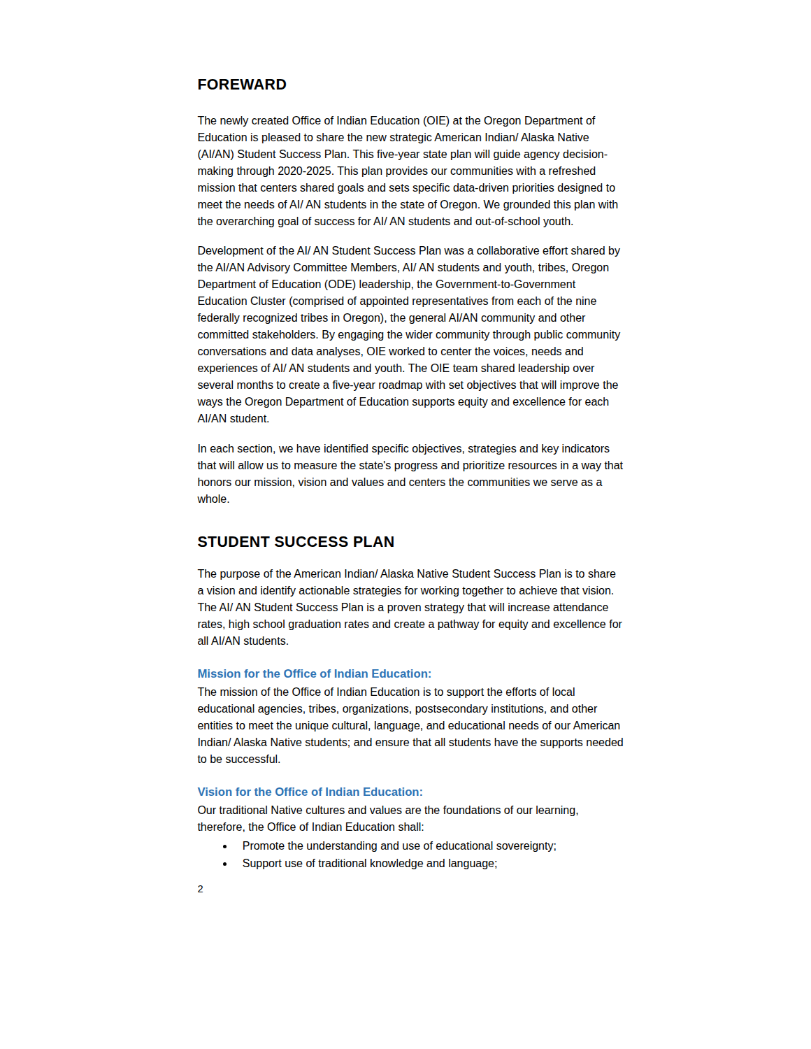FOREWARD
The newly created Office of Indian Education (OIE) at the Oregon Department of Education is pleased to share the new strategic American Indian/ Alaska Native (AI/AN) Student Success Plan. This five-year state plan will guide agency decision-making through 2020-2025. This plan provides our communities with a refreshed mission that centers shared goals and sets specific data-driven priorities designed to meet the needs of AI/ AN students in the state of Oregon. We grounded this plan with the overarching goal of success for AI/ AN students and out-of-school youth.
Development of the AI/ AN Student Success Plan was a collaborative effort shared by the AI/AN Advisory Committee Members, AI/ AN students and youth, tribes, Oregon Department of Education (ODE) leadership, the Government-to-Government Education Cluster (comprised of appointed representatives from each of the nine federally recognized tribes in Oregon), the general AI/AN community and other committed stakeholders. By engaging the wider community through public community conversations and data analyses, OIE worked to center the voices, needs and experiences of AI/ AN students and youth. The OIE team shared leadership over several months to create a five-year roadmap with set objectives that will improve the ways the Oregon Department of Education supports equity and excellence for each AI/AN student.
In each section, we have identified specific objectives, strategies and key indicators that will allow us to measure the state's progress and prioritize resources in a way that honors our mission, vision and values and centers the communities we serve as a whole.
STUDENT SUCCESS PLAN
The purpose of the American Indian/ Alaska Native Student Success Plan is to share a vision and identify actionable strategies for working together to achieve that vision. The AI/ AN Student Success Plan is a proven strategy that will increase attendance rates, high school graduation rates and create a pathway for equity and excellence for all AI/AN students.
Mission for the Office of Indian Education:
The mission of the Office of Indian Education is to support the efforts of local educational agencies, tribes, organizations, postsecondary institutions, and other entities to meet the unique cultural, language, and educational needs of our American Indian/ Alaska Native students; and ensure that all students have the supports needed to be successful.
Vision for the Office of Indian Education:
Our traditional Native cultures and values are the foundations of our learning, therefore, the Office of Indian Education shall:
Promote the understanding and use of educational sovereignty;
Support use of traditional knowledge and language;
2